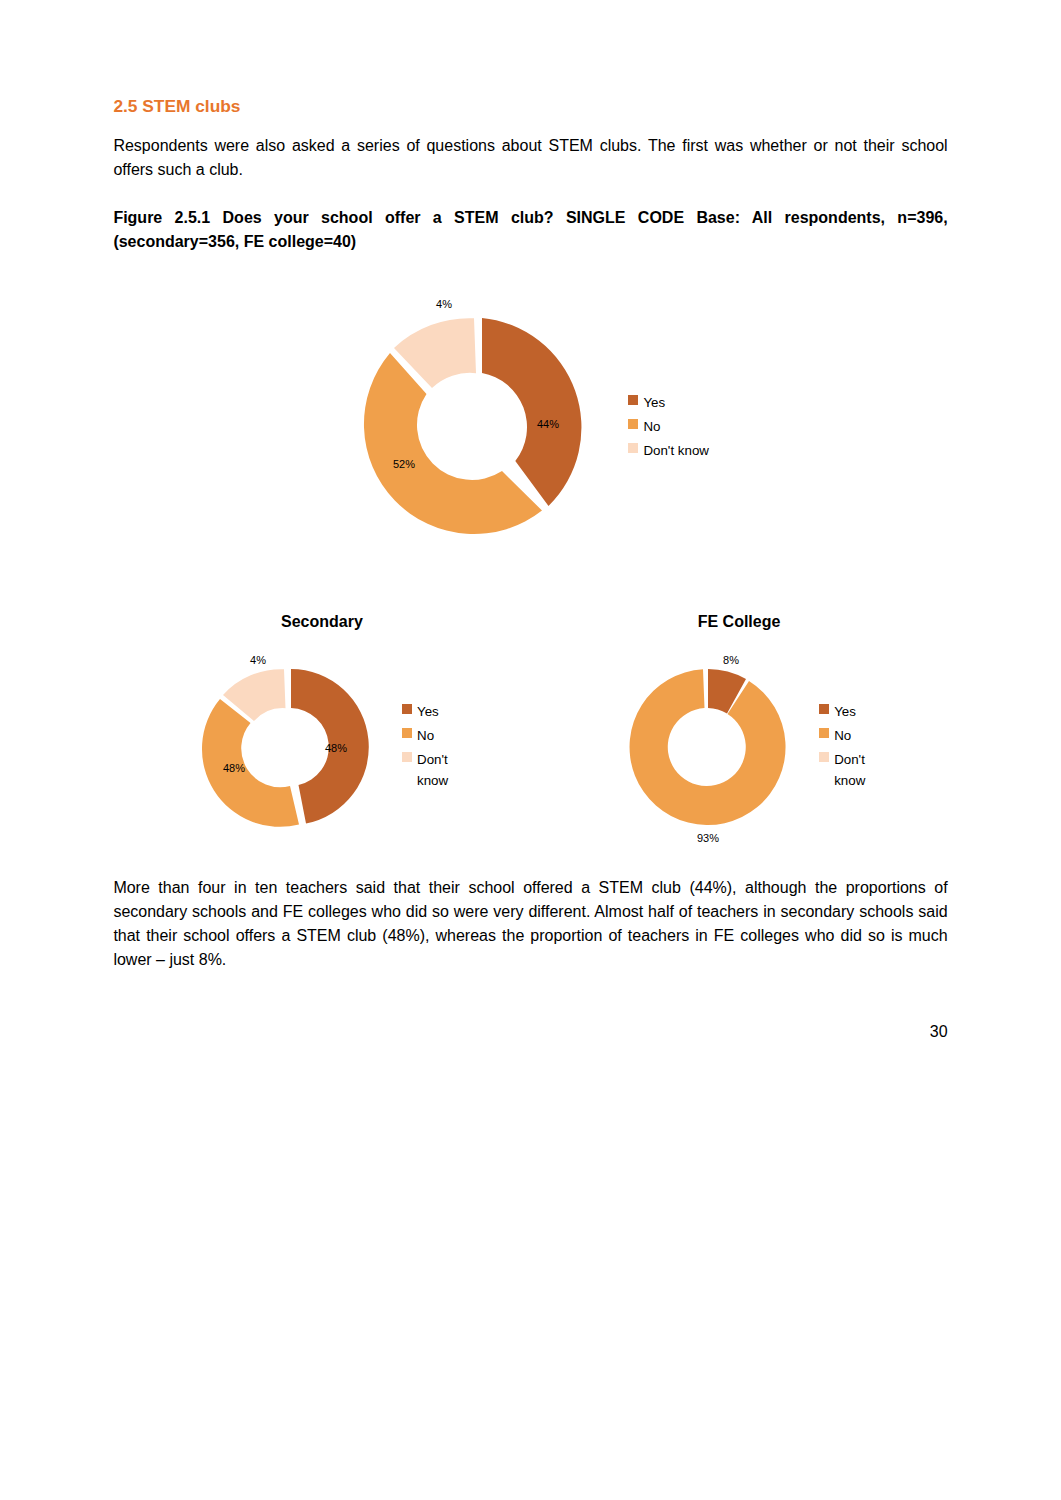2.5 STEM clubs
Respondents were also asked a series of questions about STEM clubs. The first was whether or not their school offers such a club.
Figure 2.5.1 Does your school offer a STEM club? SINGLE CODE Base: All respondents, n=396, (secondary=356, FE college=40)
44% 52% 4%
Yes
No
Don't know
Secondary
48% 48% 4%
Yes
No
Don't
know
FE College
8% 93%
Yes
No
Don't
know
More than four in ten teachers said that their school offered a STEM club (44%), although the proportions of secondary schools and FE colleges who did so were very different. Almost half of teachers in secondary schools said that their school offers a STEM club (48%), whereas the proportion of teachers in FE colleges who did so is much lower – just 8%.
30